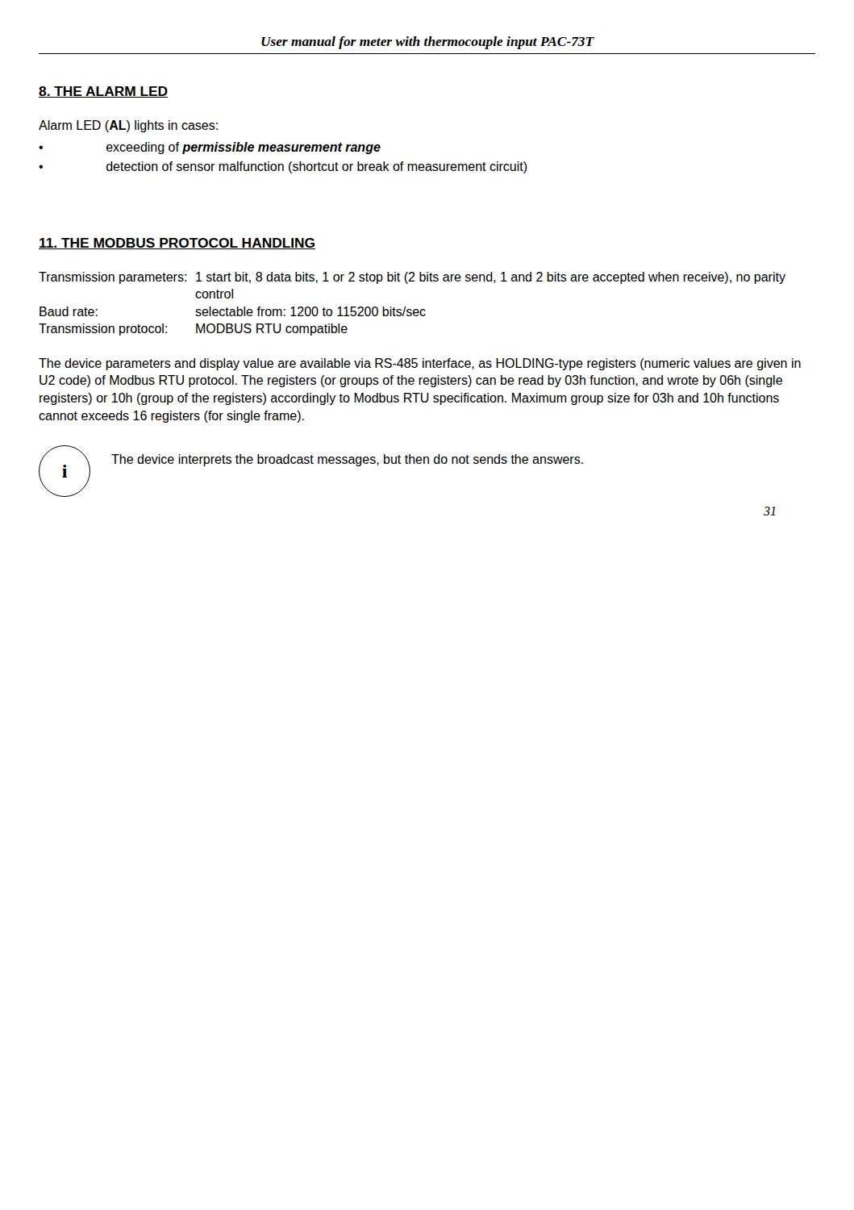User manual for meter with thermocouple input PAC-73T
8. THE ALARM LED
Alarm LED (AL) lights in cases:
exceeding of permissible measurement range
detection of sensor malfunction (shortcut or break of measurement circuit)
11. THE MODBUS PROTOCOL HANDLING
| Transmission parameters: | 1 start bit, 8 data bits, 1 or 2 stop bit (2 bits are send, 1 and 2 bits are accepted when receive), no parity control |
| Baud rate: | selectable from: 1200 to 115200 bits/sec |
| Transmission protocol: | MODBUS RTU compatible |
The device parameters and display value are available via RS-485 interface, as HOLDING-type registers (numeric values are given in U2 code) of Modbus RTU protocol. The registers (or groups of the registers) can be read by 03h function, and wrote by 06h (single registers) or 10h (group of the registers) accordingly to Modbus RTU specification. Maximum group size for 03h and 10h functions cannot exceeds 16 registers (for single frame).
i
The device interprets the broadcast messages, but then do not sends the answers.
31